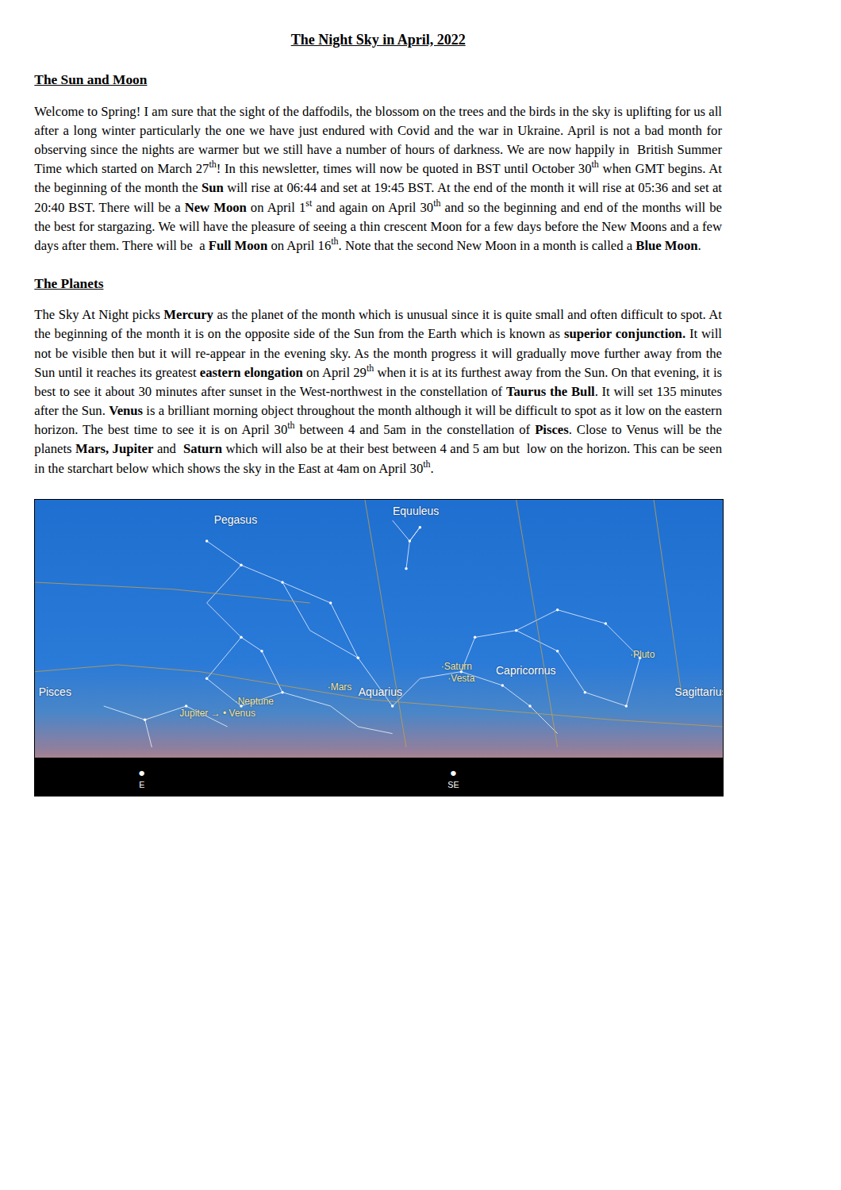The Night Sky in April, 2022
The Sun and Moon
Welcome to Spring! I am sure that the sight of the daffodils, the blossom on the trees and the birds in the sky is uplifting for us all after a long winter particularly the one we have just endured with Covid and the war in Ukraine. April is not a bad month for observing since the nights are warmer but we still have a number of hours of darkness. We are now happily in British Summer Time which started on March 27th! In this newsletter, times will now be quoted in BST until October 30th when GMT begins. At the beginning of the month the Sun will rise at 06:44 and set at 19:45 BST. At the end of the month it will rise at 05:36 and set at 20:40 BST. There will be a New Moon on April 1st and again on April 30th and so the beginning and end of the months will be the best for stargazing. We will have the pleasure of seeing a thin crescent Moon for a few days before the New Moons and a few days after them. There will be a Full Moon on April 16th. Note that the second New Moon in a month is called a Blue Moon.
The Planets
The Sky At Night picks Mercury as the planet of the month which is unusual since it is quite small and often difficult to spot. At the beginning of the month it is on the opposite side of the Sun from the Earth which is known as superior conjunction. It will not be visible then but it will re-appear in the evening sky. As the month progress it will gradually move further away from the Sun until it reaches its greatest eastern elongation on April 29th when it is at its furthest away from the Sun. On that evening, it is best to see it about 30 minutes after sunset in the West-northwest in the constellation of Taurus the Bull. It will set 135 minutes after the Sun. Venus is a brilliant morning object throughout the month although it will be difficult to spot as it low on the eastern horizon. The best time to see it is on April 30th between 4 and 5am in the constellation of Pisces. Close to Venus will be the planets Mars, Jupiter and Saturn which will also be at their best between 4 and 5 am but low on the horizon. This can be seen in the starchart below which shows the sky in the East at 4am on April 30th.
Pegasus Equuleus Pisces Aquarius Capricornus Sagittarius ·Pluto ·Saturn ·Vesta ·Mars ·Neptune Jupiter → • Venus
●E
●SE